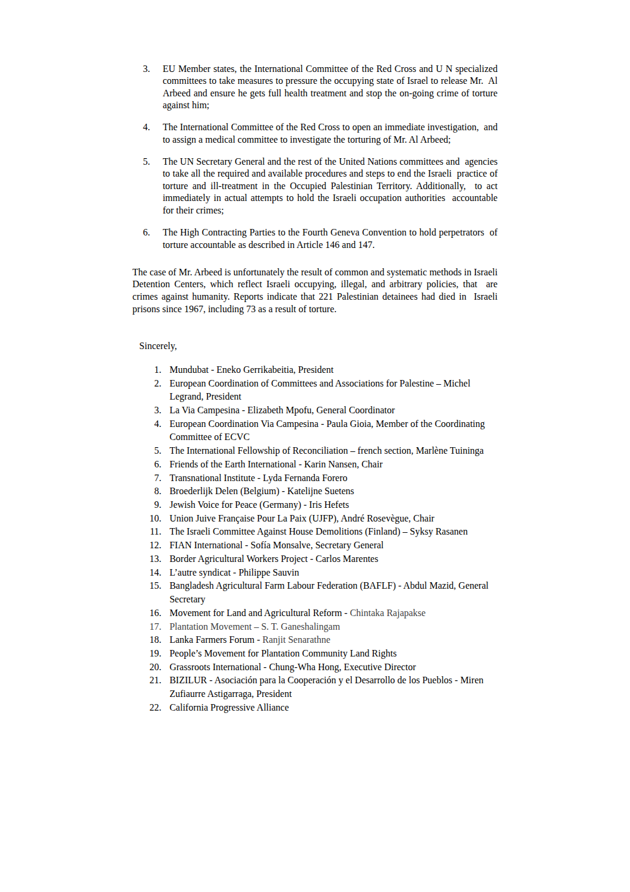EU Member states, the International Committee of the Red Cross and U N specialized committees to take measures to pressure the occupying state of Israel to release Mr. Al Arbeed and ensure he gets full health treatment and stop the on-going crime of torture against him;
The International Committee of the Red Cross to open an immediate investigation, and to assign a medical committee to investigate the torturing of Mr. Al Arbeed;
The UN Secretary General and the rest of the United Nations committees and agencies to take all the required and available procedures and steps to end the Israeli practice of torture and ill-treatment in the Occupied Palestinian Territory. Additionally, to act immediately in actual attempts to hold the Israeli occupation authorities accountable for their crimes;
The High Contracting Parties to the Fourth Geneva Convention to hold perpetrators of torture accountable as described in Article 146 and 147.
The case of Mr. Arbeed is unfortunately the result of common and systematic methods in Israeli Detention Centers, which reflect Israeli occupying, illegal, and arbitrary policies, that are crimes against humanity. Reports indicate that 221 Palestinian detainees had died in Israeli prisons since 1967, including 73 as a result of torture.
Sincerely,
Mundubat - Eneko Gerrikabeitia, President
European Coordination of Committees and Associations for Palestine – Michel Legrand, President
La Via Campesina - Elizabeth Mpofu, General Coordinator
European Coordination Via Campesina - Paula Gioia, Member of the Coordinating Committee of ECVC
The International Fellowship of Reconciliation – french section, Marlène Tuininga
Friends of the Earth International - Karin Nansen, Chair
Transnational Institute - Lyda Fernanda Forero
Broederlijk Delen (Belgium) - Katelijne Suetens
Jewish Voice for Peace (Germany) - Iris Hefets
Union Juive Française Pour La Paix (UJFP), André Rosevègue, Chair
The Israeli Committee Against House Demolitions (Finland) – Syksy Rasanen
FIAN International - Sofía Monsalve, Secretary General
Border Agricultural Workers Project - Carlos Marentes
L’autre syndicat - Philippe Sauvin
Bangladesh Agricultural Farm Labour Federation (BAFLF) - Abdul Mazid, General Secretary
Movement for Land and Agricultural Reform - Chintaka Rajapakse
Plantation Movement – S. T. Ganeshalingam
Lanka Farmers Forum - Ranjit Senarathne
People’s Movement for Plantation Community Land Rights
Grassroots International - Chung-Wha Hong, Executive Director
BIZILUR - Asociación para la Cooperación y el Desarrollo de los Pueblos - Miren Zufiaurre Astigarraga, President
California Progressive Alliance